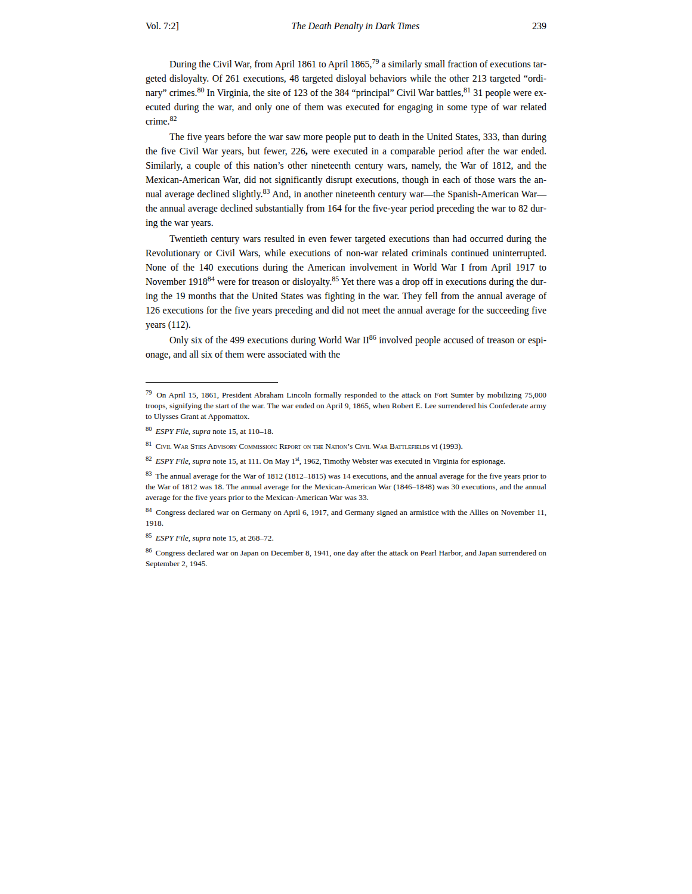Vol. 7:2] The Death Penalty in Dark Times 239
During the Civil War, from April 1861 to April 1865,79 a similarly small fraction of executions targeted disloyalty. Of 261 executions, 48 targeted disloyal behaviors while the other 213 targeted “ordinary” crimes.80 In Virginia, the site of 123 of the 384 “principal” Civil War battles,81 31 people were executed during the war, and only one of them was executed for engaging in some type of war related crime.82
The five years before the war saw more people put to death in the United States, 333, than during the five Civil War years, but fewer, 226, were executed in a comparable period after the war ended. Similarly, a couple of this nation’s other nineteenth century wars, namely, the War of 1812, and the Mexican-American War, did not significantly disrupt executions, though in each of those wars the annual average declined slightly.83 And, in another nineteenth century war—the Spanish-American War—the annual average declined substantially from 164 for the five-year period preceding the war to 82 during the war years.
Twentieth century wars resulted in even fewer targeted executions than had occurred during the Revolutionary or Civil Wars, while executions of non-war related criminals continued uninterrupted. None of the 140 executions during the American involvement in World War I from April 1917 to November 191884 were for treason or disloyalty.85 Yet there was a drop off in executions during the during the 19 months that the United States was fighting in the war. They fell from the annual average of 126 executions for the five years preceding and did not meet the annual average for the succeeding five years (112).
Only six of the 499 executions during World War II86 involved people accused of treason or espionage, and all six of them were associated with the
79 On April 15, 1861, President Abraham Lincoln formally responded to the attack on Fort Sumter by mobilizing 75,000 troops, signifying the start of the war. The war ended on April 9, 1865, when Robert E. Lee surrendered his Confederate army to Ulysses Grant at Appomattox.
80 ESPY File, supra note 15, at 110–18.
81 Civil War Sties Advisory Commission: Report on the Nation’s Civil War Battlefields vi (1993).
82 ESPY File, supra note 15, at 111. On May 1st, 1962, Timothy Webster was executed in Virginia for espionage.
83 The annual average for the War of 1812 (1812–1815) was 14 executions, and the annual average for the five years prior to the War of 1812 was 18. The annual average for the Mexican-American War (1846–1848) was 30 executions, and the annual average for the five years prior to the Mexican-American War was 33.
84 Congress declared war on Germany on April 6, 1917, and Germany signed an armistice with the Allies on November 11, 1918.
85 ESPY File, supra note 15, at 268–72.
86 Congress declared war on Japan on December 8, 1941, one day after the attack on Pearl Harbor, and Japan surrendered on September 2, 1945.